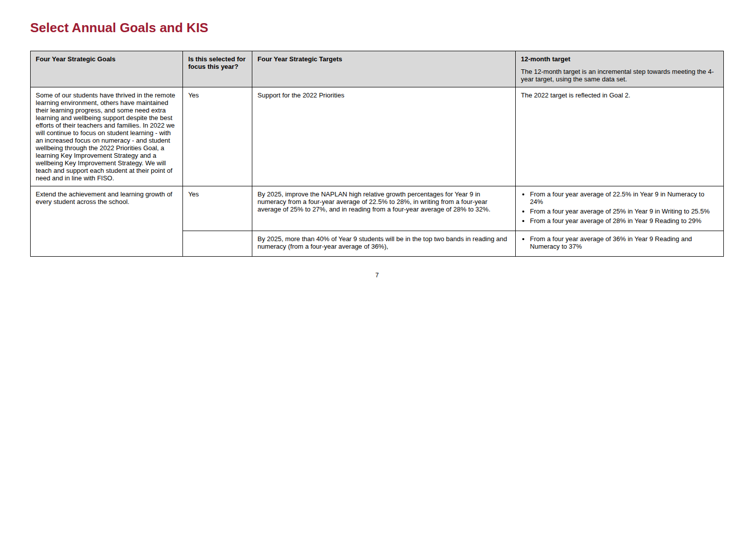Select Annual Goals and KIS
| Four Year Strategic Goals | Is this selected for focus this year? | Four Year Strategic Targets | 12-month target The 12-month target is an incremental step towards meeting the 4-year target, using the same data set. |
| --- | --- | --- | --- |
| Some of our students have thrived in the remote learning environment, others have maintained their learning progress, and some need extra learning and wellbeing support despite the best efforts of their teachers and families. In 2022 we will continue to focus on student learning - with an increased focus on numeracy - and student wellbeing through the 2022 Priorities Goal, a learning Key Improvement Strategy and a wellbeing Key Improvement Strategy. We will teach and support each student at their point of need and in line with FISO. | Yes | Support for the 2022 Priorities | The 2022 target is reflected in Goal 2. |
| Extend the achievement and learning growth of every student across the school. | Yes | By 2025, improve the NAPLAN high relative growth percentages for Year 9 in numeracy from a four-year average of 22.5% to 28%, in writing from a four-year average of 25% to 27%, and in reading from a four-year average of 28% to 32%. | From a four year average of 22.5% in Year 9 in Numeracy to 24% From a four year average of 25% in Year 9 in Writing to 25.5% From a four year average of 28% in Year 9 Reading to 29% |
| | By 2025, more than 40% of Year 9 students will be in the top two bands in reading and numeracy (from a four-year average of 36%), | From a four year average of 36% in Year 9 Reading and Numeracy to 37% |
7